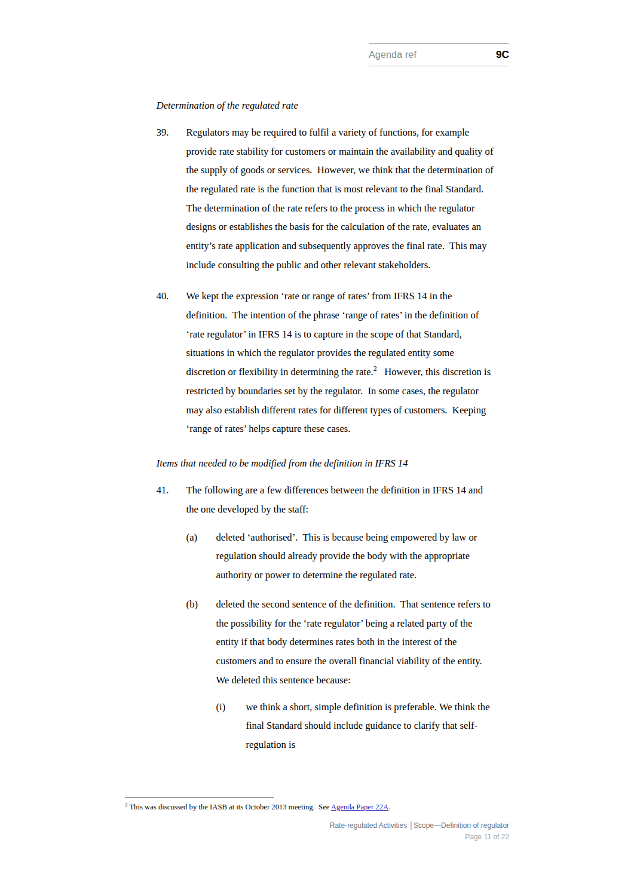Agenda ref 9C
Determination of the regulated rate
39.
Regulators may be required to fulfil a variety of functions, for example provide rate stability for customers or maintain the availability and quality of the supply of goods or services. However, we think that the determination of the regulated rate is the function that is most relevant to the final Standard. The determination of the rate refers to the process in which the regulator designs or establishes the basis for the calculation of the rate, evaluates an entity’s rate application and subsequently approves the final rate. This may include consulting the public and other relevant stakeholders.
40.
We kept the expression ‘rate or range of rates’ from IFRS 14 in the definition. The intention of the phrase ‘range of rates’ in the definition of ‘rate regulator’ in IFRS 14 is to capture in the scope of that Standard, situations in which the regulator provides the regulated entity some discretion or flexibility in determining the rate.2 However, this discretion is restricted by boundaries set by the regulator. In some cases, the regulator may also establish different rates for different types of customers. Keeping ‘range of rates’ helps capture these cases.
Items that needed to be modified from the definition in IFRS 14
41.
The following are a few differences between the definition in IFRS 14 and the one developed by the staff:
(a)
deleted ‘authorised’. This is because being empowered by law or regulation should already provide the body with the appropriate authority or power to determine the regulated rate.
(b)
deleted the second sentence of the definition. That sentence refers to the possibility for the ‘rate regulator’ being a related party of the entity if that body determines rates both in the interest of the customers and to ensure the overall financial viability of the entity. We deleted this sentence because:
(i)
we think a short, simple definition is preferable. We think the final Standard should include guidance to clarify that self-regulation is
2 This was discussed by the IASB at its October 2013 meeting. See Agenda Paper 22A.
Rate-regulated Activities │Scope—Definition of regulator
Page 11 of 22